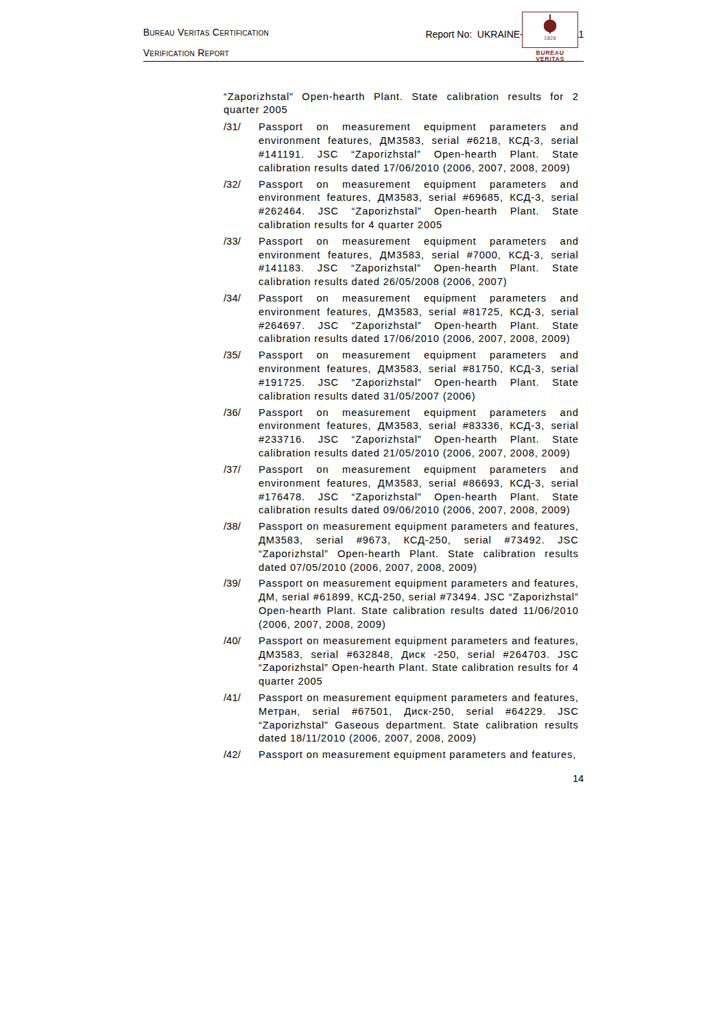Bureau Veritas Certification
Report No: UKRAINE-ver/0264/2011
1828
BUREAU
VERITAS
Verification Report
“Zaporizhstal” Open-hearth Plant. State calibration results for 2 quarter 2005
/31/Passport on measurement equipment parameters and environment features, ДМ3583, serial #6218, КСД-3, serial #141191. JSC “Zaporizhstal” Open-hearth Plant. State calibration results dated 17/06/2010 (2006, 2007, 2008, 2009)
/32/Passport on measurement equipment parameters and environment features, ДМ3583, serial #69685, КСД-3, serial #262464. JSC “Zaporizhstal” Open-hearth Plant. State calibration results for 4 quarter 2005
/33/Passport on measurement equipment parameters and environment features, ДМ3583, serial #7000, КСД-3, serial #141183. JSC “Zaporizhstal” Open-hearth Plant. State calibration results dated 26/05/2008 (2006, 2007)
/34/Passport on measurement equipment parameters and environment features, ДМ3583, serial #81725, КСД-3, serial #264697. JSC “Zaporizhstal” Open-hearth Plant. State calibration results dated 17/06/2010 (2006, 2007, 2008, 2009)
/35/Passport on measurement equipment parameters and environment features, ДМ3583, serial #81750, КСД-3, serial #191725. JSC “Zaporizhstal” Open-hearth Plant. State calibration results dated 31/05/2007 (2006)
/36/Passport on measurement equipment parameters and environment features, ДМ3583, serial #83336, КСД-3, serial #233716. JSC “Zaporizhstal” Open-hearth Plant. State calibration results dated 21/05/2010 (2006, 2007, 2008, 2009)
/37/Passport on measurement equipment parameters and environment features, ДМ3583, serial #86693, КСД-3, serial #176478. JSC “Zaporizhstal” Open-hearth Plant. State calibration results dated 09/06/2010 (2006, 2007, 2008, 2009)
/38/Passport on measurement equipment parameters and features, ДМ3583, serial #9673, КСД-250, serial #73492. JSC “Zaporizhstal” Open-hearth Plant. State calibration results dated 07/05/2010 (2006, 2007, 2008, 2009)
/39/Passport on measurement equipment parameters and features, ДМ, serial #61899, КСД-250, serial #73494. JSC “Zaporizhstal” Open-hearth Plant. State calibration results dated 11/06/2010 (2006, 2007, 2008, 2009)
/40/Passport on measurement equipment parameters and features, ДМ3583, serial #632848, Диск -250, serial #264703. JSC “Zaporizhstal” Open-hearth Plant. State calibration results for 4 quarter 2005
/41/Passport on measurement equipment parameters and features, Метран, serial #67501, Диск-250, serial #64229. JSC “Zaporizhstal” Gaseous department. State calibration results dated 18/11/2010 (2006, 2007, 2008, 2009)
/42/Passport on measurement equipment parameters and features,
14